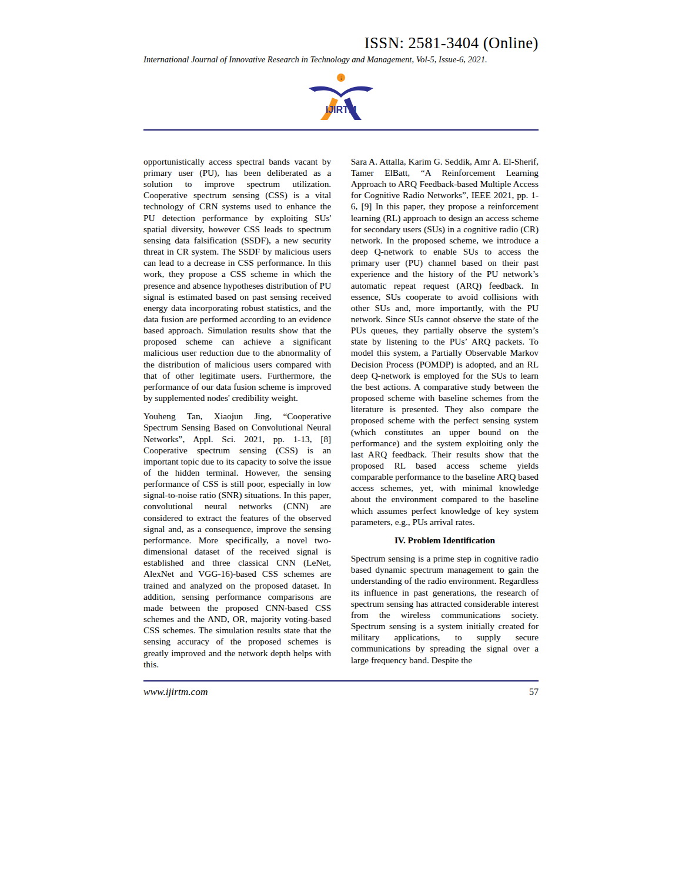ISSN: 2581-3404 (Online)
International Journal of Innovative Research in Technology and Management, Vol-5, Issue-6, 2021.
i IJIRTM
opportunistically access spectral bands vacant by primary user (PU), has been deliberated as a solution to improve spectrum utilization. Cooperative spectrum sensing (CSS) is a vital technology of CRN systems used to enhance the PU detection performance by exploiting SUs' spatial diversity, however CSS leads to spectrum sensing data falsification (SSDF), a new security threat in CR system. The SSDF by malicious users can lead to a decrease in CSS performance. In this work, they propose a CSS scheme in which the presence and absence hypotheses distribution of PU signal is estimated based on past sensing received energy data incorporating robust statistics, and the data fusion are performed according to an evidence based approach. Simulation results show that the proposed scheme can achieve a significant malicious user reduction due to the abnormality of the distribution of malicious users compared with that of other legitimate users. Furthermore, the performance of our data fusion scheme is improved by supplemented nodes' credibility weight.
Youheng Tan, Xiaojun Jing, “Cooperative Spectrum Sensing Based on Convolutional Neural Networks”, Appl. Sci. 2021, pp. 1-13, [8] Cooperative spectrum sensing (CSS) is an important topic due to its capacity to solve the issue of the hidden terminal. However, the sensing performance of CSS is still poor, especially in low signal-to-noise ratio (SNR) situations. In this paper, convolutional neural networks (CNN) are considered to extract the features of the observed signal and, as a consequence, improve the sensing performance. More specifically, a novel two-dimensional dataset of the received signal is established and three classical CNN (LeNet, AlexNet and VGG-16)-based CSS schemes are trained and analyzed on the proposed dataset. In addition, sensing performance comparisons are made between the proposed CNN-based CSS schemes and the AND, OR, majority voting-based CSS schemes. The simulation results state that the sensing accuracy of the proposed schemes is greatly improved and the network depth helps with this.
Sara A. Attalla, Karim G. Seddik, Amr A. El-Sherif, Tamer ElBatt, “A Reinforcement Learning Approach to ARQ Feedback-based Multiple Access for Cognitive Radio Networks”, IEEE 2021, pp. 1-6, [9] In this paper, they propose a reinforcement learning (RL) approach to design an access scheme for secondary users (SUs) in a cognitive radio (CR) network. In the proposed scheme, we introduce a deep Q-network to enable SUs to access the primary user (PU) channel based on their past experience and the history of the PU network’s automatic repeat request (ARQ) feedback. In essence, SUs cooperate to avoid collisions with other SUs and, more importantly, with the PU network. Since SUs cannot observe the state of the PUs queues, they partially observe the system’s state by listening to the PUs’ ARQ packets. To model this system, a Partially Observable Markov Decision Process (POMDP) is adopted, and an RL deep Q-network is employed for the SUs to learn the best actions. A comparative study between the proposed scheme with baseline schemes from the literature is presented. They also compare the proposed scheme with the perfect sensing system (which constitutes an upper bound on the performance) and the system exploiting only the last ARQ feedback. Their results show that the proposed RL based access scheme yields comparable performance to the baseline ARQ based access schemes, yet, with minimal knowledge about the environment compared to the baseline which assumes perfect knowledge of key system parameters, e.g., PUs arrival rates.
IV. Problem Identification
Spectrum sensing is a prime step in cognitive radio based dynamic spectrum management to gain the understanding of the radio environment. Regardless its influence in past generations, the research of spectrum sensing has attracted considerable interest from the wireless communications society. Spectrum sensing is a system initially created for military applications, to supply secure communications by spreading the signal over a large frequency band. Despite the
www.ijirtm.com 57